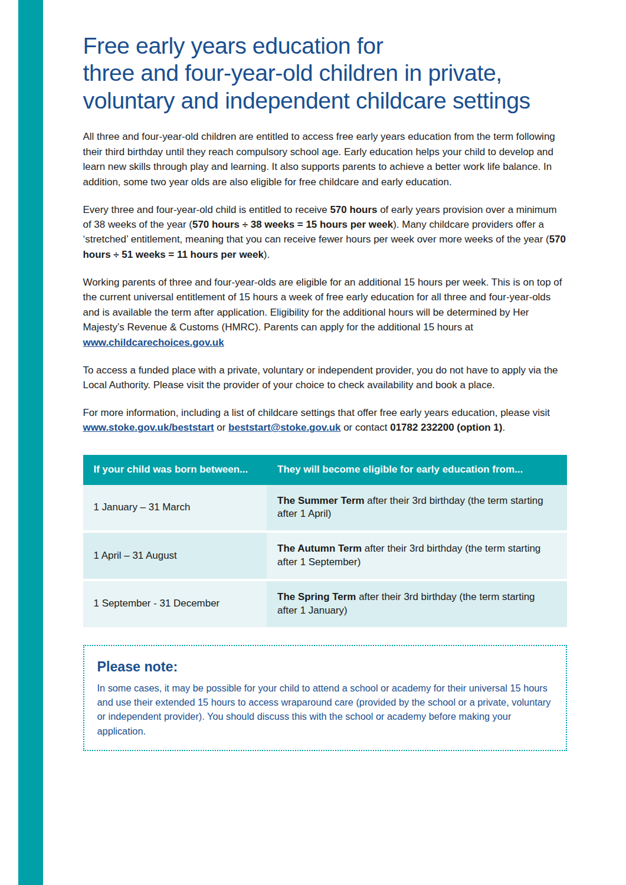Free early years education for
three and four-year-old children in private,
voluntary and independent childcare settings
All three and four-year-old children are entitled to access free early years education from the term following their third birthday until they reach compulsory school age. Early education helps your child to develop and learn new skills through play and learning. It also supports parents to achieve a better work life balance. In addition, some two year olds are also eligible for free childcare and early education.
Every three and four-year-old child is entitled to receive 570 hours of early years provision over a minimum of 38 weeks of the year (570 hours ÷ 38 weeks = 15 hours per week). Many childcare providers offer a ‘stretched’ entitlement, meaning that you can receive fewer hours per week over more weeks of the year (570 hours ÷ 51 weeks = 11 hours per week).
Working parents of three and four-year-olds are eligible for an additional 15 hours per week. This is on top of the current universal entitlement of 15 hours a week of free early education for all three and four-year-olds and is available the term after application. Eligibility for the additional hours will be determined by Her Majesty’s Revenue & Customs (HMRC). Parents can apply for the additional 15 hours at www.childcarechoices.gov.uk
To access a funded place with a private, voluntary or independent provider, you do not have to apply via the Local Authority. Please visit the provider of your choice to check availability and book a place.
For more information, including a list of childcare settings that offer free early years education, please visit www.stoke.gov.uk/beststart or beststart@stoke.gov.uk or contact 01782 232200 (option 1).
| If your child was born between... | They will become eligible for early education from... |
| --- | --- |
| 1 January – 31 March | The Summer Term after their 3rd birthday (the term starting after 1 April) |
| 1 April – 31 August | The Autumn Term after their 3rd birthday (the term starting after 1 September) |
| 1 September - 31 December | The Spring Term after their 3rd birthday (the term starting after 1 January) |
Please note:
In some cases, it may be possible for your child to attend a school or academy for their universal 15 hours and use their extended 15 hours to access wraparound care (provided by the school or a private, voluntary or independent provider). You should discuss this with the school or academy before making your application.